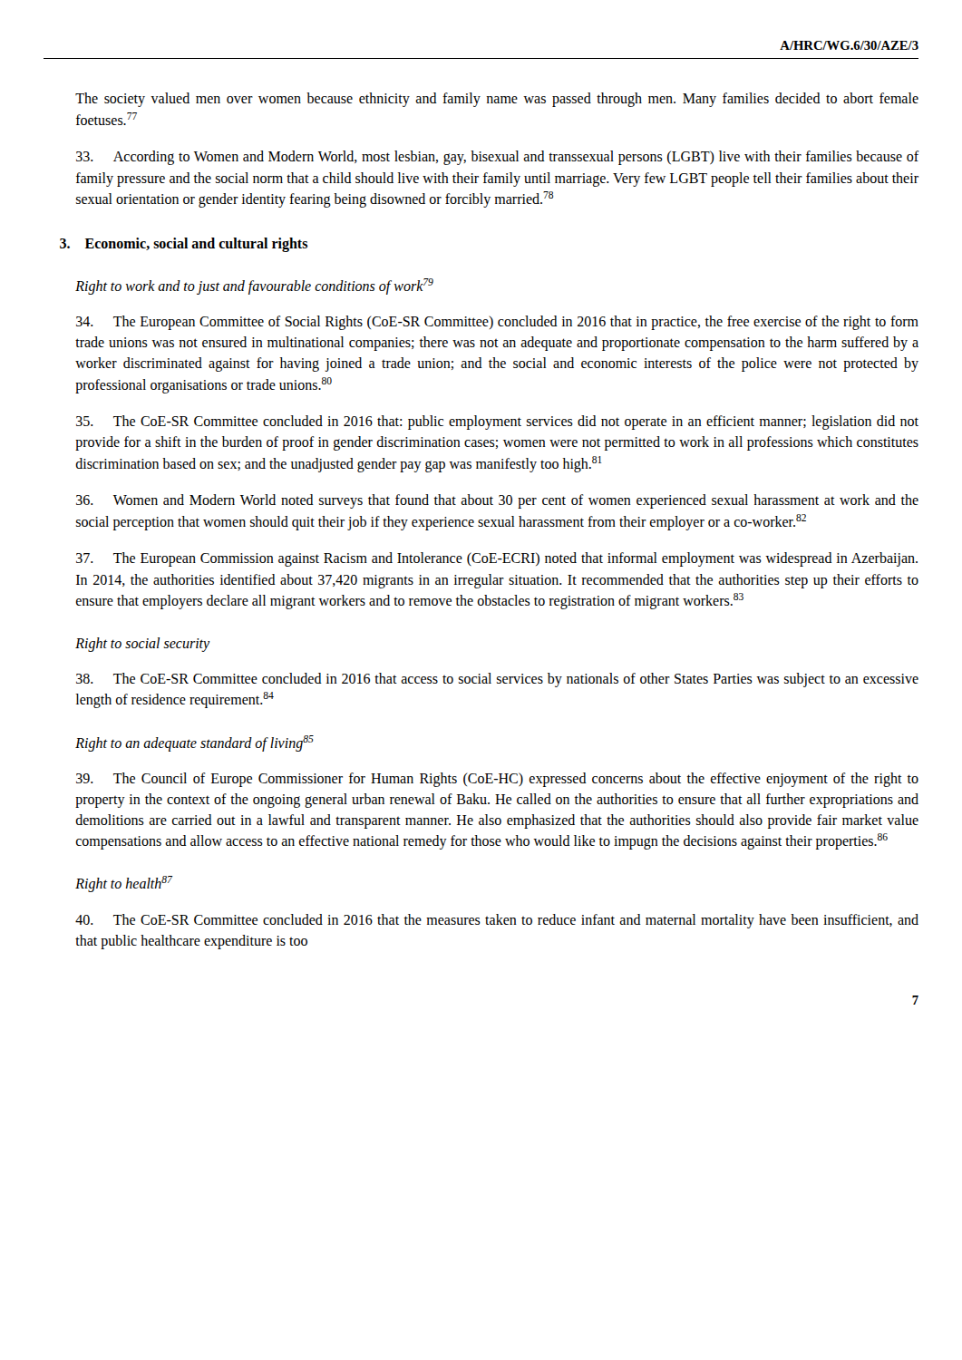A/HRC/WG.6/30/AZE/3
The society valued men over women because ethnicity and family name was passed through men. Many families decided to abort female foetuses.77
33. According to Women and Modern World, most lesbian, gay, bisexual and transsexual persons (LGBT) live with their families because of family pressure and the social norm that a child should live with their family until marriage. Very few LGBT people tell their families about their sexual orientation or gender identity fearing being disowned or forcibly married.78
3. Economic, social and cultural rights
Right to work and to just and favourable conditions of work79
34. The European Committee of Social Rights (CoE-SR Committee) concluded in 2016 that in practice, the free exercise of the right to form trade unions was not ensured in multinational companies; there was not an adequate and proportionate compensation to the harm suffered by a worker discriminated against for having joined a trade union; and the social and economic interests of the police were not protected by professional organisations or trade unions.80
35. The CoE-SR Committee concluded in 2016 that: public employment services did not operate in an efficient manner; legislation did not provide for a shift in the burden of proof in gender discrimination cases; women were not permitted to work in all professions which constitutes discrimination based on sex; and the unadjusted gender pay gap was manifestly too high.81
36. Women and Modern World noted surveys that found that about 30 per cent of women experienced sexual harassment at work and the social perception that women should quit their job if they experience sexual harassment from their employer or a co-worker.82
37. The European Commission against Racism and Intolerance (CoE-ECRI) noted that informal employment was widespread in Azerbaijan. In 2014, the authorities identified about 37,420 migrants in an irregular situation. It recommended that the authorities step up their efforts to ensure that employers declare all migrant workers and to remove the obstacles to registration of migrant workers.83
Right to social security
38. The CoE-SR Committee concluded in 2016 that access to social services by nationals of other States Parties was subject to an excessive length of residence requirement.84
Right to an adequate standard of living85
39. The Council of Europe Commissioner for Human Rights (CoE-HC) expressed concerns about the effective enjoyment of the right to property in the context of the ongoing general urban renewal of Baku. He called on the authorities to ensure that all further expropriations and demolitions are carried out in a lawful and transparent manner. He also emphasized that the authorities should also provide fair market value compensations and allow access to an effective national remedy for those who would like to impugn the decisions against their properties.86
Right to health87
40. The CoE-SR Committee concluded in 2016 that the measures taken to reduce infant and maternal mortality have been insufficient, and that public healthcare expenditure is too
7